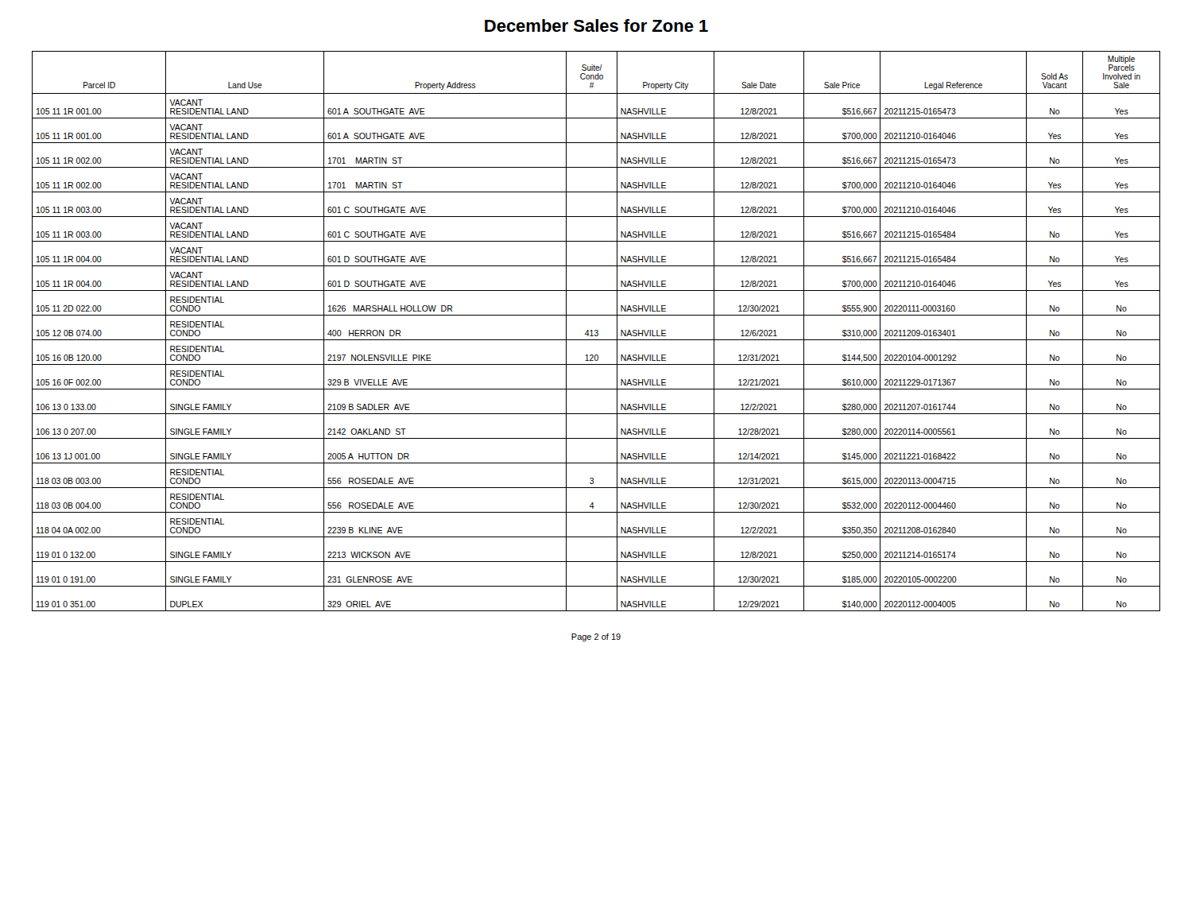December Sales for Zone 1
| Parcel ID | Land Use | Property Address | Suite/ Condo # | Property City | Sale Date | Sale Price | Legal Reference | Sold As Vacant | Multiple Parcels Involved in Sale |
| --- | --- | --- | --- | --- | --- | --- | --- | --- | --- |
| 105 11 1R 001.00 | VACANT RESIDENTIAL LAND | 601 A SOUTHGATE AVE | | NASHVILLE | 12/8/2021 | $516,667 | 20211215-0165473 | No | Yes |
| 105 11 1R 001.00 | VACANT RESIDENTIAL LAND | 601 A SOUTHGATE AVE | | NASHVILLE | 12/8/2021 | $700,000 | 20211210-0164046 | Yes | Yes |
| 105 11 1R 002.00 | VACANT RESIDENTIAL LAND | 1701 MARTIN ST | | NASHVILLE | 12/8/2021 | $516,667 | 20211215-0165473 | No | Yes |
| 105 11 1R 002.00 | VACANT RESIDENTIAL LAND | 1701 MARTIN ST | | NASHVILLE | 12/8/2021 | $700,000 | 20211210-0164046 | Yes | Yes |
| 105 11 1R 003.00 | VACANT RESIDENTIAL LAND | 601 C SOUTHGATE AVE | | NASHVILLE | 12/8/2021 | $700,000 | 20211210-0164046 | Yes | Yes |
| 105 11 1R 003.00 | VACANT RESIDENTIAL LAND | 601 C SOUTHGATE AVE | | NASHVILLE | 12/8/2021 | $516,667 | 20211215-0165484 | No | Yes |
| 105 11 1R 004.00 | VACANT RESIDENTIAL LAND | 601 D SOUTHGATE AVE | | NASHVILLE | 12/8/2021 | $516,667 | 20211215-0165484 | No | Yes |
| 105 11 1R 004.00 | VACANT RESIDENTIAL LAND | 601 D SOUTHGATE AVE | | NASHVILLE | 12/8/2021 | $700,000 | 20211210-0164046 | Yes | Yes |
| 105 11 2D 022.00 | RESIDENTIAL CONDO | 1626 MARSHALL HOLLOW DR | | NASHVILLE | 12/30/2021 | $555,900 | 20220111-0003160 | No | No |
| 105 12 0B 074.00 | RESIDENTIAL CONDO | 400 HERRON DR | 413 | NASHVILLE | 12/6/2021 | $310,000 | 20211209-0163401 | No | No |
| 105 16 0B 120.00 | RESIDENTIAL CONDO | 2197 NOLENSVILLE PIKE | 120 | NASHVILLE | 12/31/2021 | $144,500 | 20220104-0001292 | No | No |
| 105 16 0F 002.00 | RESIDENTIAL CONDO | 329 B VIVELLE AVE | | NASHVILLE | 12/21/2021 | $610,000 | 20211229-0171367 | No | No |
| 106 13 0 133.00 | SINGLE FAMILY | 2109 B SADLER AVE | | NASHVILLE | 12/2/2021 | $280,000 | 20211207-0161744 | No | No |
| 106 13 0 207.00 | SINGLE FAMILY | 2142 OAKLAND ST | | NASHVILLE | 12/28/2021 | $280,000 | 20220114-0005561 | No | No |
| 106 13 1J 001.00 | SINGLE FAMILY | 2005 A HUTTON DR | | NASHVILLE | 12/14/2021 | $145,000 | 20211221-0168422 | No | No |
| 118 03 0B 003.00 | RESIDENTIAL CONDO | 556 ROSEDALE AVE | 3 | NASHVILLE | 12/31/2021 | $615,000 | 20220113-0004715 | No | No |
| 118 03 0B 004.00 | RESIDENTIAL CONDO | 556 ROSEDALE AVE | 4 | NASHVILLE | 12/30/2021 | $532,000 | 20220112-0004460 | No | No |
| 118 04 0A 002.00 | RESIDENTIAL CONDO | 2239 B KLINE AVE | | NASHVILLE | 12/2/2021 | $350,350 | 20211208-0162840 | No | No |
| 119 01 0 132.00 | SINGLE FAMILY | 2213 WICKSON AVE | | NASHVILLE | 12/8/2021 | $250,000 | 20211214-0165174 | No | No |
| 119 01 0 191.00 | SINGLE FAMILY | 231 GLENROSE AVE | | NASHVILLE | 12/30/2021 | $185,000 | 20220105-0002200 | No | No |
| 119 01 0 351.00 | DUPLEX | 329 ORIEL AVE | | NASHVILLE | 12/29/2021 | $140,000 | 20220112-0004005 | No | No |
Page 2 of 19